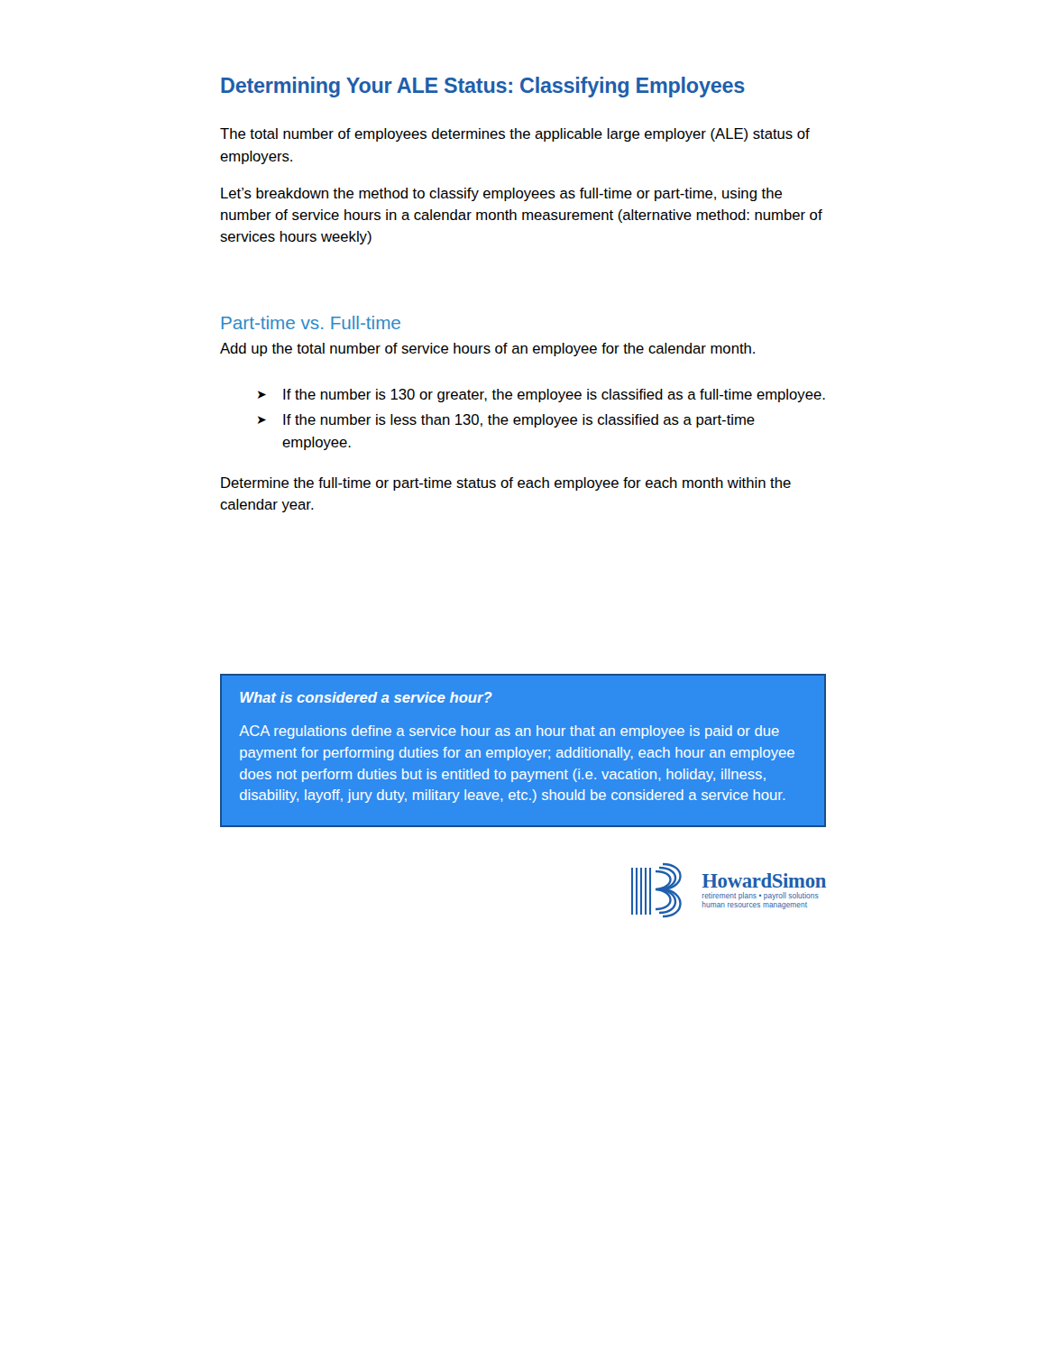Determining Your ALE Status: Classifying Employees
The total number of employees determines the applicable large employer (ALE) status of employers.
Let’s breakdown the method to classify employees as full-time or part-time, using the number of service hours in a calendar month measurement (alternative method: number of services hours weekly)
Part-time vs. Full-time
Add up the total number of service hours of an employee for the calendar month.
If the number is 130 or greater, the employee is classified as a full-time employee.
If the number is less than 130, the employee is classified as a part-time employee.
Determine the full-time or part-time status of each employee for each month within the calendar year.
What is considered a service hour?
ACA regulations define a service hour as an hour that an employee is paid or due payment for performing duties for an employer; additionally, each hour an employee does not perform duties but is entitled to payment (i.e. vacation, holiday, illness, disability, layoff, jury duty, military leave, etc.) should be considered a service hour.
HowardSimon
retirement plans • payroll solutions
human resources management